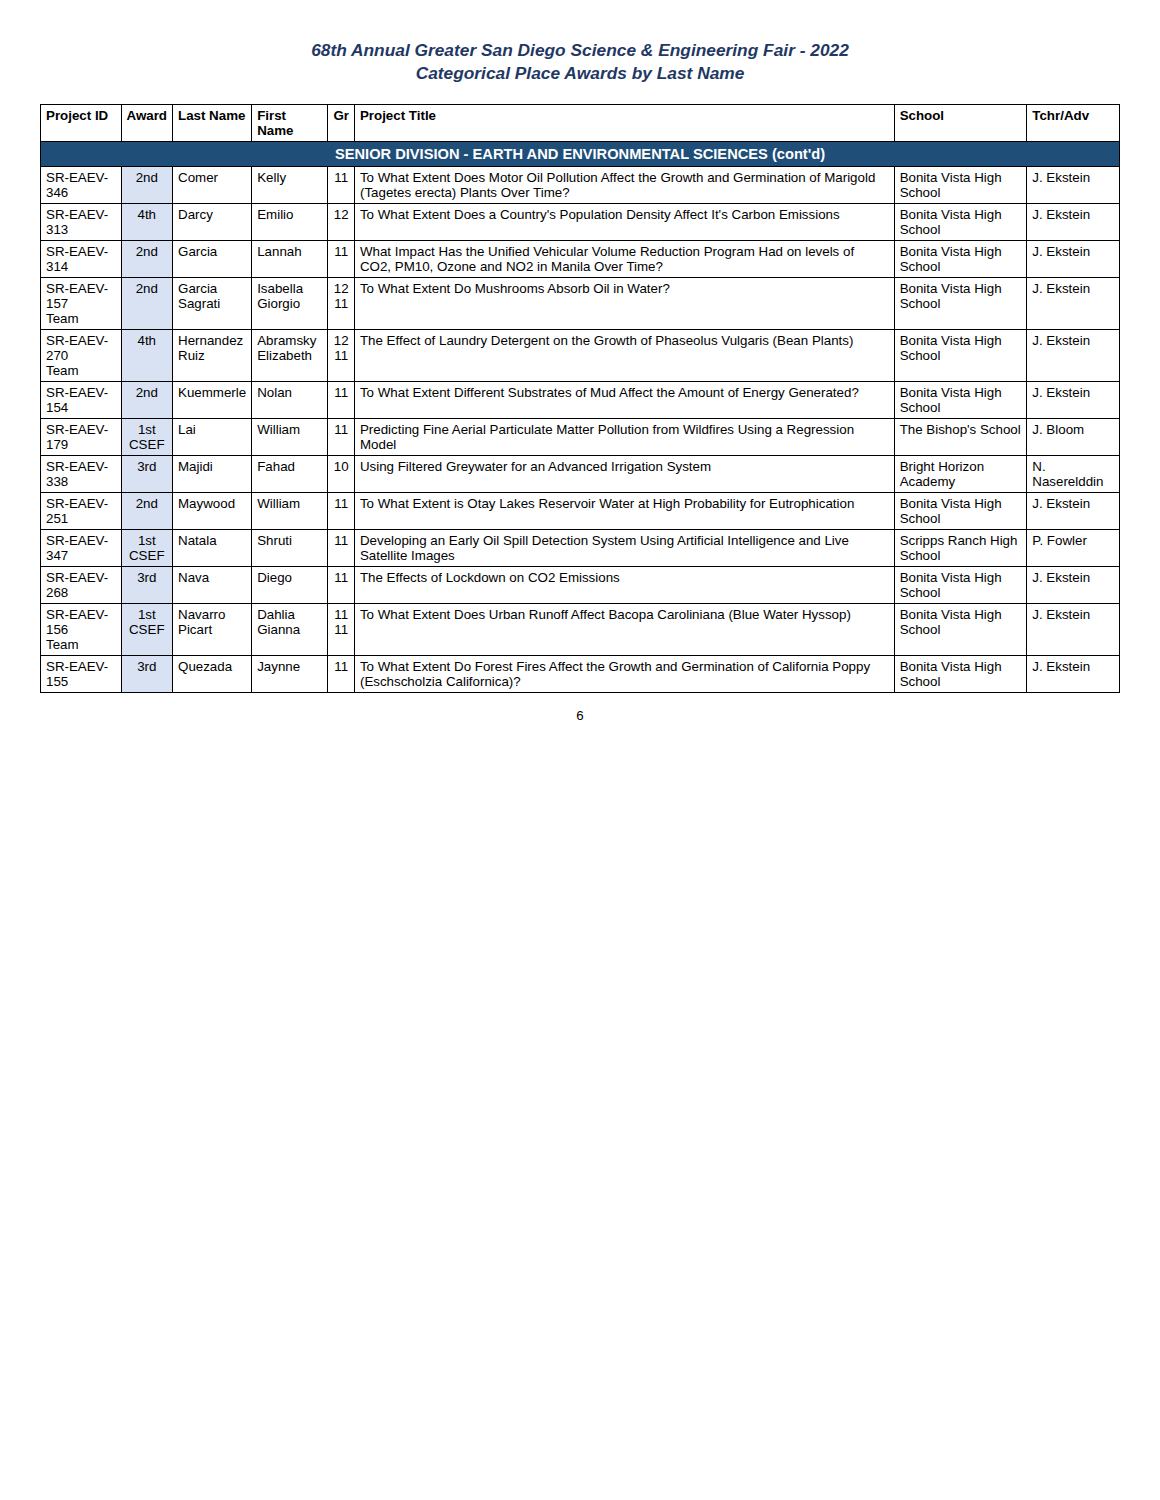68th Annual Greater San Diego Science & Engineering Fair - 2022
Categorical Place Awards by Last Name
| Project ID | Award | Last Name | First Name | Gr | Project Title | School | Tchr/Adv |
| --- | --- | --- | --- | --- | --- | --- | --- |
| SENIOR DIVISION - EARTH AND ENVIRONMENTAL SCIENCES (cont'd) |
| SR-EAEV-346 | 2nd | Comer | Kelly | 11 | To What Extent Does Motor Oil Pollution Affect the Growth and Germination of Marigold (Tagetes erecta) Plants Over Time? | Bonita Vista High School | J. Ekstein |
| SR-EAEV-313 | 4th | Darcy | Emilio | 12 | To What Extent Does a Country's Population Density Affect It's Carbon Emissions | Bonita Vista High School | J. Ekstein |
| SR-EAEV-314 | 2nd | Garcia | Lannah | 11 | What Impact Has the Unified Vehicular Volume Reduction Program Had on levels of CO2, PM10, Ozone and NO2 in Manila Over Time? | Bonita Vista High School | J. Ekstein |
| SR-EAEV-157 Team | 2nd | Garcia Sagrati | Isabella Giorgio | 12 11 | To What Extent Do Mushrooms Absorb Oil in Water? | Bonita Vista High School | J. Ekstein |
| SR-EAEV-270 Team | 4th | Hernandez Ruiz | Abramsky Elizabeth | 12 11 | The Effect of Laundry Detergent on the Growth of Phaseolus Vulgaris (Bean Plants) | Bonita Vista High School | J. Ekstein |
| SR-EAEV-154 | 2nd | Kuemmerle | Nolan | 11 | To What Extent Different Substrates of Mud Affect the Amount of Energy Generated? | Bonita Vista High School | J. Ekstein |
| SR-EAEV-179 | 1st CSEF | Lai | William | 11 | Predicting Fine Aerial Particulate Matter Pollution from Wildfires Using a Regression Model | The Bishop's School | J. Bloom |
| SR-EAEV-338 | 3rd | Majidi | Fahad | 10 | Using Filtered Greywater for an Advanced Irrigation System | Bright Horizon Academy | N. Naserelddin |
| SR-EAEV-251 | 2nd | Maywood | William | 11 | To What Extent is Otay Lakes Reservoir Water at High Probability for Eutrophication | Bonita Vista High School | J. Ekstein |
| SR-EAEV-347 | 1st CSEF | Natala | Shruti | 11 | Developing an Early Oil Spill Detection System Using Artificial Intelligence and Live Satellite Images | Scripps Ranch High School | P. Fowler |
| SR-EAEV-268 | 3rd | Nava | Diego | 11 | The Effects of Lockdown on CO2 Emissions | Bonita Vista High School | J. Ekstein |
| SR-EAEV-156 Team | 1st CSEF | Navarro Picart | Dahlia Gianna | 11 11 | To What Extent Does Urban Runoff Affect Bacopa Caroliniana (Blue Water Hyssop) | Bonita Vista High School | J. Ekstein |
| SR-EAEV-155 | 3rd | Quezada | Jaynne | 11 | To What Extent Do Forest Fires Affect the Growth and Germination of California Poppy (Eschscholzia Californica)? | Bonita Vista High School | J. Ekstein |
6